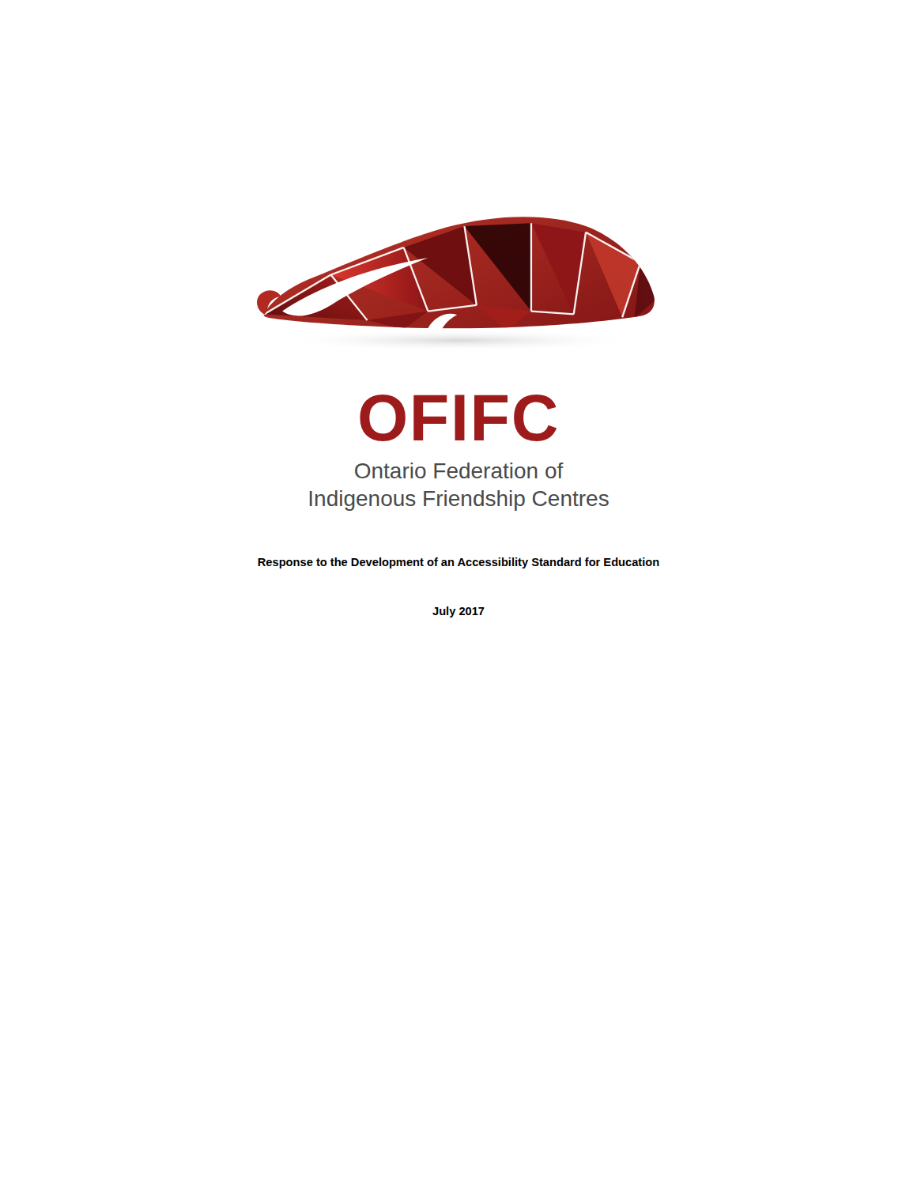OFIFC
Ontario Federation of
Indigenous Friendship Centres
Response to the Development of an Accessibility Standard for Education
July 2017